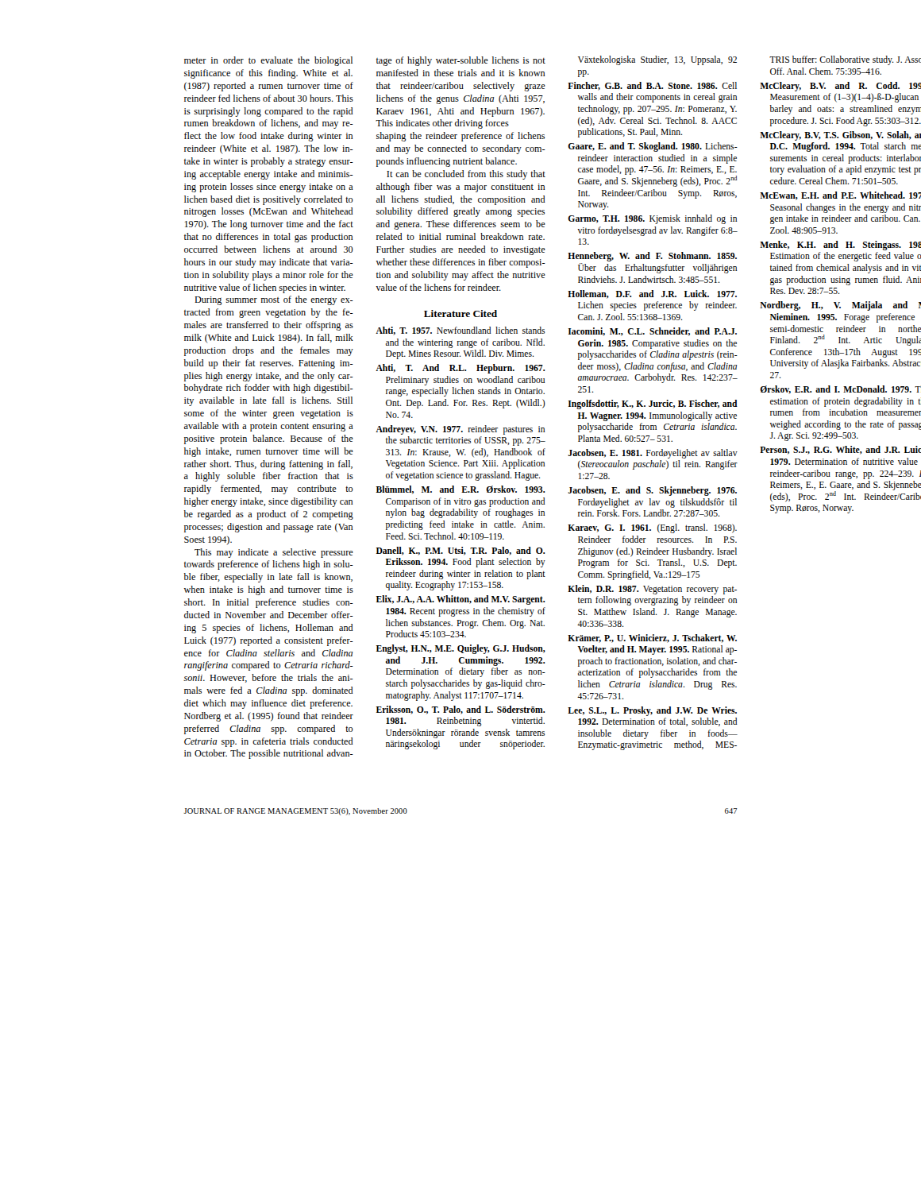meter in order to evaluate the biological significance of this finding. White et al. (1987) reported a rumen turnover time of reindeer fed lichens of about 30 hours. This is surprisingly long compared to the rapid rumen breakdown of lichens, and may reflect the low food intake during winter in reindeer (White et al. 1987). The low intake in winter is probably a strategy ensuring acceptable energy intake and minimising protein losses since energy intake on a lichen based diet is positively correlated to nitrogen losses (McEwan and Whitehead 1970). The long turnover time and the fact that no differences in total gas production occurred between lichens at around 30 hours in our study may indicate that variation in solubility plays a minor role for the nutritive value of lichen species in winter.
During summer most of the energy extracted from green vegetation by the females are transferred to their offspring as milk (White and Luick 1984). In fall, milk production drops and the females may build up their fat reserves. Fattening implies high energy intake, and the only carbohydrate rich fodder with high digestibility available in late fall is lichens. Still some of the winter green vegetation is available with a protein content ensuring a positive protein balance. Because of the high intake, rumen turnover time will be rather short. Thus, during fattening in fall, a highly soluble fiber fraction that is rapidly fermented, may contribute to higher energy intake, since digestibility can be regarded as a product of 2 competing processes; digestion and passage rate (Van Soest 1994).
This may indicate a selective pressure towards preference of lichens high in soluble fiber, especially in late fall is known, when intake is high and turnover time is short. In initial preference studies conducted in November and December offering 5 species of lichens, Holleman and Luick (1977) reported a consistent preference for Cladina stellaris and Cladina rangiferina compared to Cetraria richardsonii. However, before the trials the animals were fed a Cladina spp. dominated diet which may influence diet preference. Nordberg et al. (1995) found that reindeer preferred Cladina spp. compared to Cetraria spp. in cafeteria trials conducted in October. The possible nutritional advantage of highly water-soluble lichens is not manifested in these trials and it is known that reindeer/caribou selectively graze lichens of the genus Cladina (Ahti 1957, Karaev 1961, Ahti and Hepburn 1967). This indicates other driving forces
shaping the reindeer preference of lichens and may be connected to secondary compounds influencing nutrient balance.
It can be concluded from this study that although fiber was a major constituent in all lichens studied, the composition and solubility differed greatly among species and genera. These differences seem to be related to initial ruminal breakdown rate. Further studies are needed to investigate whether these differences in fiber composition and solubility may affect the nutritive value of the lichens for reindeer.
Literature Cited
Ahti, T. 1957. Newfoundland lichen stands and the wintering range of caribou. Nfld. Dept. Mines Resour. Wildl. Div. Mimes.
Ahti, T. And R.L. Hepburn. 1967. Preliminary studies on woodland caribou range, especially lichen stands in Ontario. Ont. Dep. Land. For. Res. Rept. (Wildl.) No. 74.
Andreyev, V.N. 1977. reindeer pastures in the subarctic territories of USSR, pp. 275–313. In: Krause, W. (ed), Handbook of Vegetation Science. Part Xiii. Application of vegetation science to grassland. Hague.
Blümmel, M. and E.R. Ørskov. 1993. Comparison of in vitro gas production and nylon bag degradability of roughages in predicting feed intake in cattle. Anim. Feed. Sci. Technol. 40:109–119.
Danell, K., P.M. Utsi, T.R. Palo, and O. Eriksson. 1994. Food plant selection by reindeer during winter in relation to plant quality. Ecography 17:153–158.
Elix, J.A., A.A. Whitton, and M.V. Sargent. 1984. Recent progress in the chemistry of lichen substances. Progr. Chem. Org. Nat. Products 45:103–234.
Englyst, H.N., M.E. Quigley, G.J. Hudson, and J.H. Cummings. 1992. Determination of dietary fiber as non-starch polysaccharides by gas-liquid chromatography. Analyst 117:1707–1714.
Eriksson, O., T. Palo, and L. Söderström. 1981. Reinbetning vintertid. Undersökningar rörande svensk tamrens näringsekologi under snöperioder. Växtekologiska Studier, 13, Uppsala, 92 pp.
Fincher, G.B. and B.A. Stone. 1986. Cell walls and their components in cereal grain technology, pp. 207–295. In: Pomeranz, Y. (ed), Adv. Cereal Sci. Technol. 8. AACC publications, St. Paul, Minn.
Gaare, E. and T. Skogland. 1980. Lichens-reindeer interaction studied in a simple case model, pp. 47–56. In: Reimers, E., E. Gaare, and S. Skjenneberg (eds), Proc. 2nd Int. Reindeer/Caribou Symp. Røros, Norway.
Garmo, T.H. 1986. Kjemisk innhald og in vitro fordøyelsesgrad av lav. Rangifer 6:8–13.
Henneberg, W. and F. Stohmann. 1859. Über das Erhaltungsfutter volljährigen Rindviehs. J. Landwirtsch. 3:485–551.
Holleman, D.F. and J.R. Luick. 1977. Lichen species preference by reindeer. Can. J. Zool. 55:1368–1369.
Iacomini, M., C.L. Schneider, and P.A.J. Gorin. 1985. Comparative studies on the polysaccharides of Cladina alpestris (reindeer moss), Cladina confusa, and Cladina amaurocraea. Carbohydr. Res. 142:237–251.
Ingolfsdottir, K., K. Jurcic, B. Fischer, and H. Wagner. 1994. Immunologically active polysaccharide from Cetraria islandica. Planta Med. 60:527– 531.
Jacobsen, E. 1981. Fordøyelighet av saltlav (Stereocaulon paschale) til rein. Rangifer 1:27–28.
Jacobsen, E. and S. Skjenneberg. 1976. Fordøyelighet av lav og tilskuddsfôr til rein. Forsk. Fors. Landbr. 27:287–305.
Karaev, G. I. 1961. (Engl. transl. 1968). Reindeer fodder resources. In P.S. Zhigunov (ed.) Reindeer Husbandry. Israel Program for Sci. Transl., U.S. Dept. Comm. Springfield, Va.:129–175
Klein, D.R. 1987. Vegetation recovery pattern following overgrazing by reindeer on St. Matthew Island. J. Range Manage. 40:336–338.
Krämer, P., U. Winicierz, J. Tschakert, W. Voelter, and H. Mayer. 1995. Rational approach to fractionation, isolation, and characterization of polysaccharides from the lichen Cetraria islandica. Drug Res. 45:726–731.
Lee, S.L., L. Prosky, and J.W. De Wries. 1992. Determination of total, soluble, and insoluble dietary fiber in foods—Enzymatic-gravimetric method, MES-TRIS buffer: Collaborative study. J. Assoc. Off. Anal. Chem. 75:395–416.
McCleary, B.V. and R. Codd. 1991. Measurement of (1–3)(1–4)-ß-D-glucan in barley and oats: a streamlined enzymic procedure. J. Sci. Food Agr. 55:303–312.
McCleary, B.V, T.S. Gibson, V. Solah, and D.C. Mugford. 1994. Total starch measurements in cereal products: interlaboratory evaluation of a apid enzymic test procedure. Cereal Chem. 71:501–505.
McEwan, E.H. and P.E. Whitehead. 1970. Seasonal changes in the energy and nitrogen intake in reindeer and caribou. Can. J. Zool. 48:905–913.
Menke, K.H. and H. Steingass. 1988. Estimation of the energetic feed value obtained from chemical analysis and in vitro gas production using rumen fluid. Anim. Res. Dev. 28:7–55.
Nordberg, H., V. Maijala and M. Nieminen. 1995. Forage preference of semi-domestic reindeer in northern Finland. 2nd Int. Artic Ungulate Conference 13th–17th August 1995. University of Alasjka Fairbanks. Abstracts: 27.
Ørskov, E.R. and I. McDonald. 1979. The estimation of protein degradability in the rumen from incubation measurements weighed according to the rate of passage. J. Agr. Sci. 92:499–503.
Person, S.J., R.G. White, and J.R. Luick. 1979. Determination of nutritive value of reindeer-caribou range, pp. 224–239. In: Reimers, E., E. Gaare, and S. Skjenneberg (eds), Proc. 2nd Int. Reindeer/Caribou Symp. Røros, Norway.
JOURNAL OF RANGE MANAGEMENT 53(6), November 2000
647